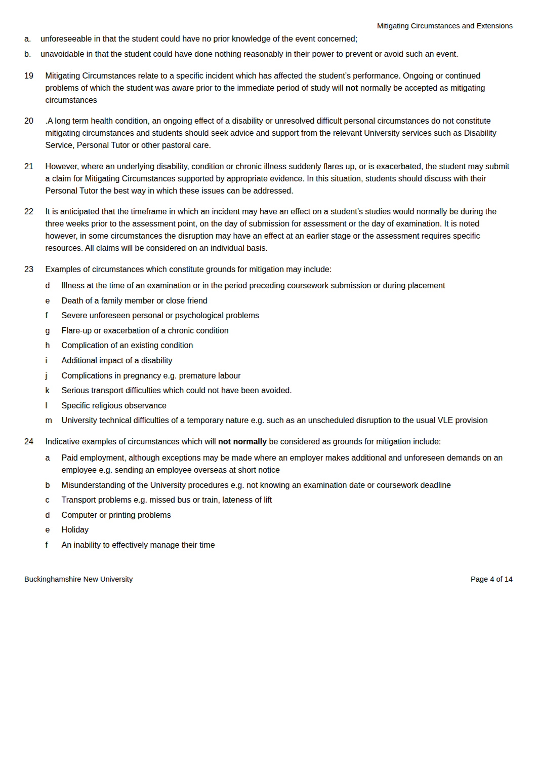Mitigating Circumstances and Extensions
a. unforeseeable in that the student could have no prior knowledge of the event concerned;
b. unavoidable in that the student could have done nothing reasonably in their power to prevent or avoid such an event.
19 Mitigating Circumstances relate to a specific incident which has affected the student’s performance. Ongoing or continued problems of which the student was aware prior to the immediate period of study will not normally be accepted as mitigating circumstances
20.A long term health condition, an ongoing effect of a disability or unresolved difficult personal circumstances do not constitute mitigating circumstances and students should seek advice and support from the relevant University services such as Disability Service, Personal Tutor or other pastoral care.
21 However, where an underlying disability, condition or chronic illness suddenly flares up, or is exacerbated, the student may submit a claim for Mitigating Circumstances supported by appropriate evidence. In this situation, students should discuss with their Personal Tutor the best way in which these issues can be addressed.
22 It is anticipated that the timeframe in which an incident may have an effect on a student’s studies would normally be during the three weeks prior to the assessment point, on the day of submission for assessment or the day of examination. It is noted however, in some circumstances the disruption may have an effect at an earlier stage or the assessment requires specific resources. All claims will be considered on an individual basis.
23 Examples of circumstances which constitute grounds for mitigation may include:
d Illness at the time of an examination or in the period preceding coursework submission or during placement
e Death of a family member or close friend
f Severe unforeseen personal or psychological problems
g Flare-up or exacerbation of a chronic condition
h Complication of an existing condition
i Additional impact of a disability
j Complications in pregnancy e.g. premature labour
k Serious transport difficulties which could not have been avoided.
l Specific religious observance
m University technical difficulties of a temporary nature e.g. such as an unscheduled disruption to the usual VLE provision
24 Indicative examples of circumstances which will not normally be considered as grounds for mitigation include:
a Paid employment, although exceptions may be made where an employer makes additional and unforeseen demands on an employee e.g. sending an employee overseas at short notice
b Misunderstanding of the University procedures e.g. not knowing an examination date or coursework deadline
c Transport problems e.g. missed bus or train, lateness of lift
d Computer or printing problems
e Holiday
f An inability to effectively manage their time
Buckinghamshire New University Page 4 of 14